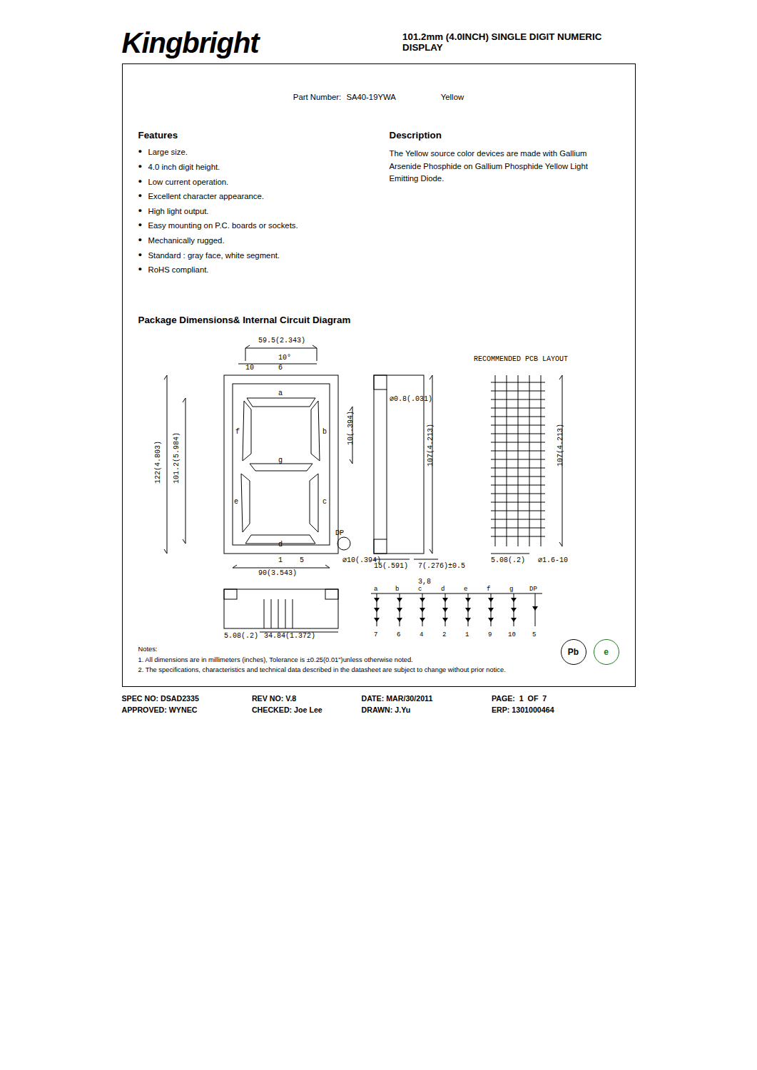Kingbright
101.2mm (4.0INCH) SINGLE DIGIT NUMERIC DISPLAY
Part Number: SA40-19YWA Yellow
Features
Large size.
4.0 inch digit height.
Low current operation.
Excellent character appearance.
High light output.
Easy mounting on P.C. boards or sockets.
Mechanically rugged.
Standard : gray face, white segment.
RoHS compliant.
Description
The Yellow source color devices are made with Gallium Arsenide Phosphide on Gallium Phosphide Yellow Light Emitting Diode.
Package Dimensions& Internal Circuit Diagram
59.5(2.343) 10° 10 6 a f b g e c d DP 122(4.803) 101.2(5.984) 10(.394) 1 5 ∅10(.394) 90(3.543) ∅0.8(.031) 107(4.213) 15(.591) 7(.276)±0.5 3,8 RECOMMENDED PCB LAYOUT 107(4.213) 5.08(.2) ∅1.6-10 5.08(.2) 34.84(1.372) a b c d e f g DP 7 6 4 2 1 9 10 5
Pb
e
Notes:
1. All dimensions are in millimeters (inches), Tolerance is ±0.25(0.01")unless otherwise noted.
2. The specifications, characteristics and technical data described in the datasheet are subject to change without prior notice.
SPEC NO: DSAD2335
REV NO: V.8
DATE: MAR/30/2011
PAGE: 1 OF 7
APPROVED: WYNEC
CHECKED: Joe Lee
DRAWN: J.Yu
ERP: 1301000464